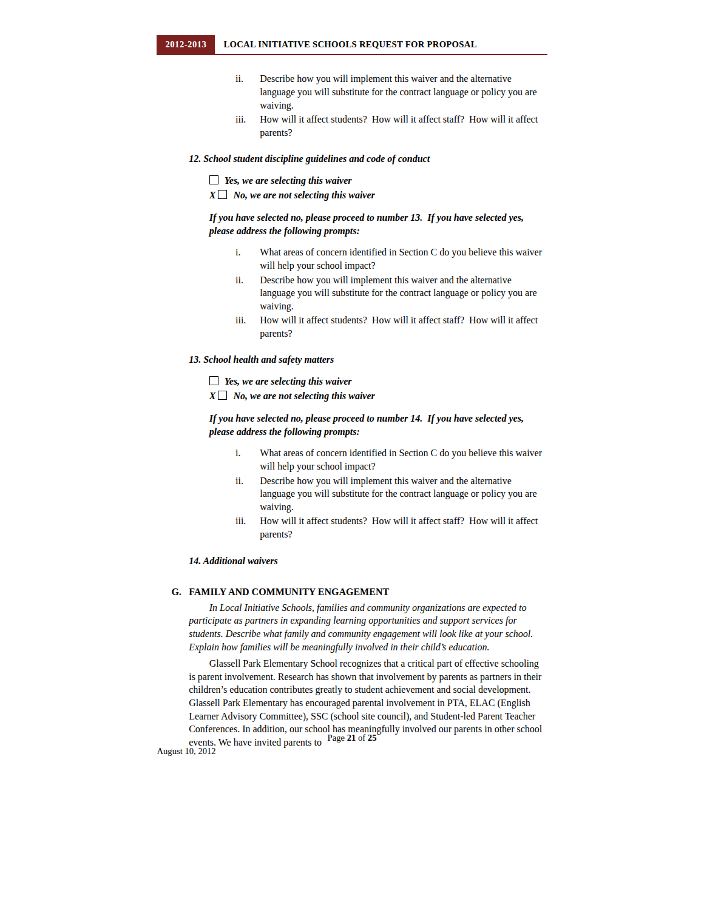2012-2013
LOCAL INITIATIVE SCHOOLS REQUEST FOR PROPOSAL
ii.
Describe how you will implement this waiver and the alternative language you will substitute for the contract language or policy you are waiving.
iii.
How will it affect students? How will it affect staff? How will it affect parents?
12. School student discipline guidelines and code of conduct
Yes, we are selecting this waiver
X No, we are not selecting this waiver
If you have selected no, please proceed to number 13. If you have selected yes, please address the following prompts:
i.
What areas of concern identified in Section C do you believe this waiver will help your school impact?
ii.
Describe how you will implement this waiver and the alternative language you will substitute for the contract language or policy you are waiving.
iii.
How will it affect students? How will it affect staff? How will it affect parents?
13. School health and safety matters
Yes, we are selecting this waiver
X No, we are not selecting this waiver
If you have selected no, please proceed to number 14. If you have selected yes, please address the following prompts:
i.
What areas of concern identified in Section C do you believe this waiver will help your school impact?
ii.
Describe how you will implement this waiver and the alternative language you will substitute for the contract language or policy you are waiving.
iii.
How will it affect students? How will it affect staff? How will it affect parents?
14. Additional waivers
G. FAMILY AND COMMUNITY ENGAGEMENT
In Local Initiative Schools, families and community organizations are expected to participate as partners in expanding learning opportunities and support services for students. Describe what family and community engagement will look like at your school. Explain how families will be meaningfully involved in their child’s education.
Glassell Park Elementary School recognizes that a critical part of effective schooling is parent involvement. Research has shown that involvement by parents as partners in their children’s education contributes greatly to student achievement and social development. Glassell Park Elementary has encouraged parental involvement in PTA, ELAC (English Learner Advisory Committee), SSC (school site council), and Student-led Parent Teacher Conferences. In addition, our school has meaningfully involved our parents in other school events. We have invited parents to
Page 21 of 25
August 10, 2012